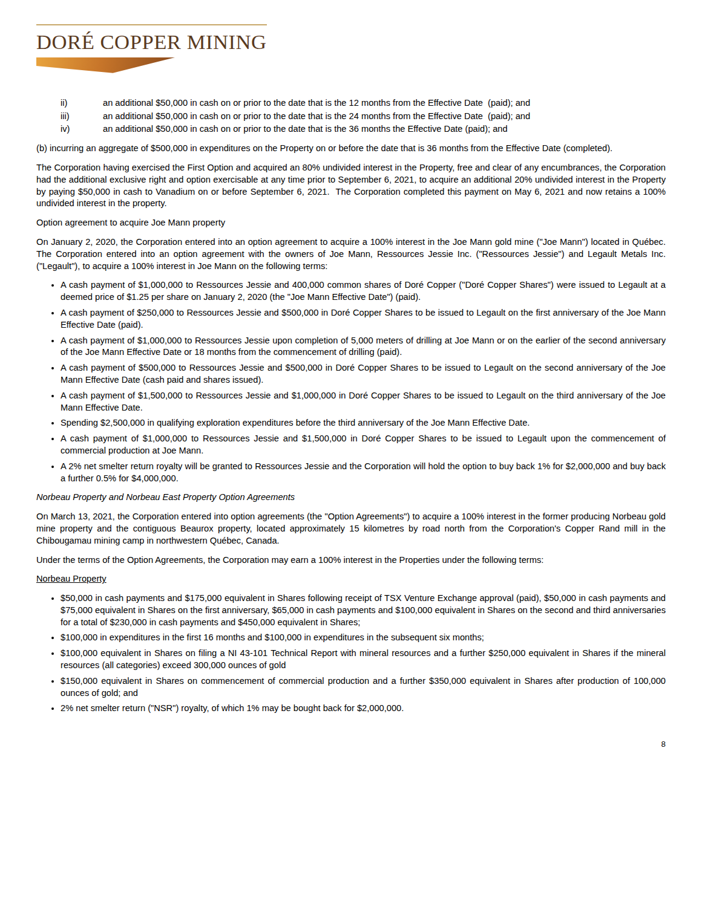DORÉ COPPER MINING
ii)
an additional $50,000 in cash on or prior to the date that is the 12 months from the Effective Date (paid); and
iii)
an additional $50,000 in cash on or prior to the date that is the 24 months from the Effective Date (paid); and
iv)
an additional $50,000 in cash on or prior to the date that is the 36 months the Effective Date (paid); and
(b) incurring an aggregate of $500,000 in expenditures on the Property on or before the date that is 36 months from the Effective Date (completed).
The Corporation having exercised the First Option and acquired an 80% undivided interest in the Property, free and clear of any encumbrances, the Corporation had the additional exclusive right and option exercisable at any time prior to September 6, 2021, to acquire an additional 20% undivided interest in the Property by paying $50,000 in cash to Vanadium on or before September 6, 2021. The Corporation completed this payment on May 6, 2021 and now retains a 100% undivided interest in the property.
Option agreement to acquire Joe Mann property
On January 2, 2020, the Corporation entered into an option agreement to acquire a 100% interest in the Joe Mann gold mine ("Joe Mann") located in Québec. The Corporation entered into an option agreement with the owners of Joe Mann, Ressources Jessie Inc. ("Ressources Jessie") and Legault Metals Inc. ("Legault"), to acquire a 100% interest in Joe Mann on the following terms:
A cash payment of $1,000,000 to Ressources Jessie and 400,000 common shares of Doré Copper ("Doré Copper Shares") were issued to Legault at a deemed price of $1.25 per share on January 2, 2020 (the "Joe Mann Effective Date") (paid).
A cash payment of $250,000 to Ressources Jessie and $500,000 in Doré Copper Shares to be issued to Legault on the first anniversary of the Joe Mann Effective Date (paid).
A cash payment of $1,000,000 to Ressources Jessie upon completion of 5,000 meters of drilling at Joe Mann or on the earlier of the second anniversary of the Joe Mann Effective Date or 18 months from the commencement of drilling (paid).
A cash payment of $500,000 to Ressources Jessie and $500,000 in Doré Copper Shares to be issued to Legault on the second anniversary of the Joe Mann Effective Date (cash paid and shares issued).
A cash payment of $1,500,000 to Ressources Jessie and $1,000,000 in Doré Copper Shares to be issued to Legault on the third anniversary of the Joe Mann Effective Date.
Spending $2,500,000 in qualifying exploration expenditures before the third anniversary of the Joe Mann Effective Date.
A cash payment of $1,000,000 to Ressources Jessie and $1,500,000 in Doré Copper Shares to be issued to Legault upon the commencement of commercial production at Joe Mann.
A 2% net smelter return royalty will be granted to Ressources Jessie and the Corporation will hold the option to buy back 1% for $2,000,000 and buy back a further 0.5% for $4,000,000.
Norbeau Property and Norbeau East Property Option Agreements
On March 13, 2021, the Corporation entered into option agreements (the "Option Agreements") to acquire a 100% interest in the former producing Norbeau gold mine property and the contiguous Beaurox property, located approximately 15 kilometres by road north from the Corporation's Copper Rand mill in the Chibougamau mining camp in northwestern Québec, Canada.
Under the terms of the Option Agreements, the Corporation may earn a 100% interest in the Properties under the following terms:
Norbeau Property
$50,000 in cash payments and $175,000 equivalent in Shares following receipt of TSX Venture Exchange approval (paid), $50,000 in cash payments and $75,000 equivalent in Shares on the first anniversary, $65,000 in cash payments and $100,000 equivalent in Shares on the second and third anniversaries for a total of $230,000 in cash payments and $450,000 equivalent in Shares;
$100,000 in expenditures in the first 16 months and $100,000 in expenditures in the subsequent six months;
$100,000 equivalent in Shares on filing a NI 43-101 Technical Report with mineral resources and a further $250,000 equivalent in Shares if the mineral resources (all categories) exceed 300,000 ounces of gold
$150,000 equivalent in Shares on commencement of commercial production and a further $350,000 equivalent in Shares after production of 100,000 ounces of gold; and
2% net smelter return ("NSR") royalty, of which 1% may be bought back for $2,000,000.
8